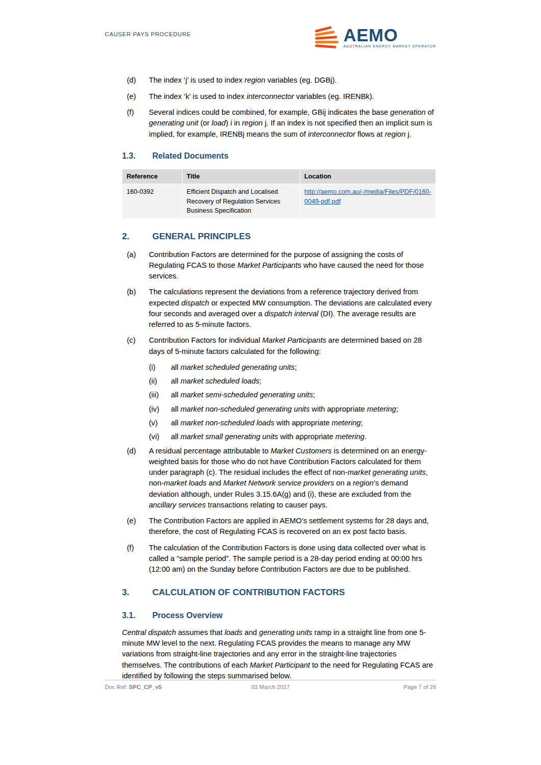Causer Pays Procedure
AEMO
Australian Energy Market Operator
(d)
The index ‘j’ is used to index region variables (eg. DGBj).
(e)
The index ‘k’ is used to index interconnector variables (eg. IRENBk).
(f)
Several indices could be combined, for example, GBij indicates the base generation of generating unit (or load) i in region j. If an index is not specified then an implicit sum is implied, for example, IRENBj means the sum of interconnector flows at region j.
1.3. Related Documents
| Reference | Title | Location |
| --- | --- | --- |
| 160-0392 | Efficient Dispatch and Localised Recovery of Regulation Services Business Specification | http://aemo.com.au/-/media/Files/PDF/0160-0049-pdf.pdf |
2. GENERAL PRINCIPLES
(a)
Contribution Factors are determined for the purpose of assigning the costs of Regulating FCAS to those Market Participants who have caused the need for those services.
(b)
The calculations represent the deviations from a reference trajectory derived from expected dispatch or expected MW consumption. The deviations are calculated every four seconds and averaged over a dispatch interval (DI). The average results are referred to as 5-minute factors.
(c)
Contribution Factors for individual Market Participants are determined based on 28 days of 5-minute factors calculated for the following:
(i)
all market scheduled generating units;
(ii)
all market scheduled loads;
(iii)
all market semi-scheduled generating units;
(iv)
all market non-scheduled generating units with appropriate metering;
(v)
all market non-scheduled loads with appropriate metering;
(vi)
all market small generating units with appropriate metering.
(d)
A residual percentage attributable to Market Customers is determined on an energy-weighted basis for those who do not have Contribution Factors calculated for them under paragraph (c). The residual includes the effect of non-market generating units, non-market loads and Market Network service providers on a region’s demand deviation although, under Rules 3.15.6A(g) and (i), these are excluded from the ancillary services transactions relating to causer pays.
(e)
The Contribution Factors are applied in AEMO’s settlement systems for 28 days and, therefore, the cost of Regulating FCAS is recovered on an ex post facto basis.
(f)
The calculation of the Contribution Factors is done using data collected over what is called a “sample period”. The sample period is a 28-day period ending at 00:00 hrs (12:00 am) on the Sunday before Contribution Factors are due to be published.
3. CALCULATION OF CONTRIBUTION FACTORS
3.1. Process Overview
Central dispatch assumes that loads and generating units ramp in a straight line from one 5-minute MW level to the next. Regulating FCAS provides the means to manage any MW variations from straight-line trajectories and any error in the straight-line trajectories themselves. The contributions of each Market Participant to the need for Regulating FCAS are identified by following the steps summarised below.
Doc Ref: SPC_CP_v5
03 March 2017
Page 7 of 26